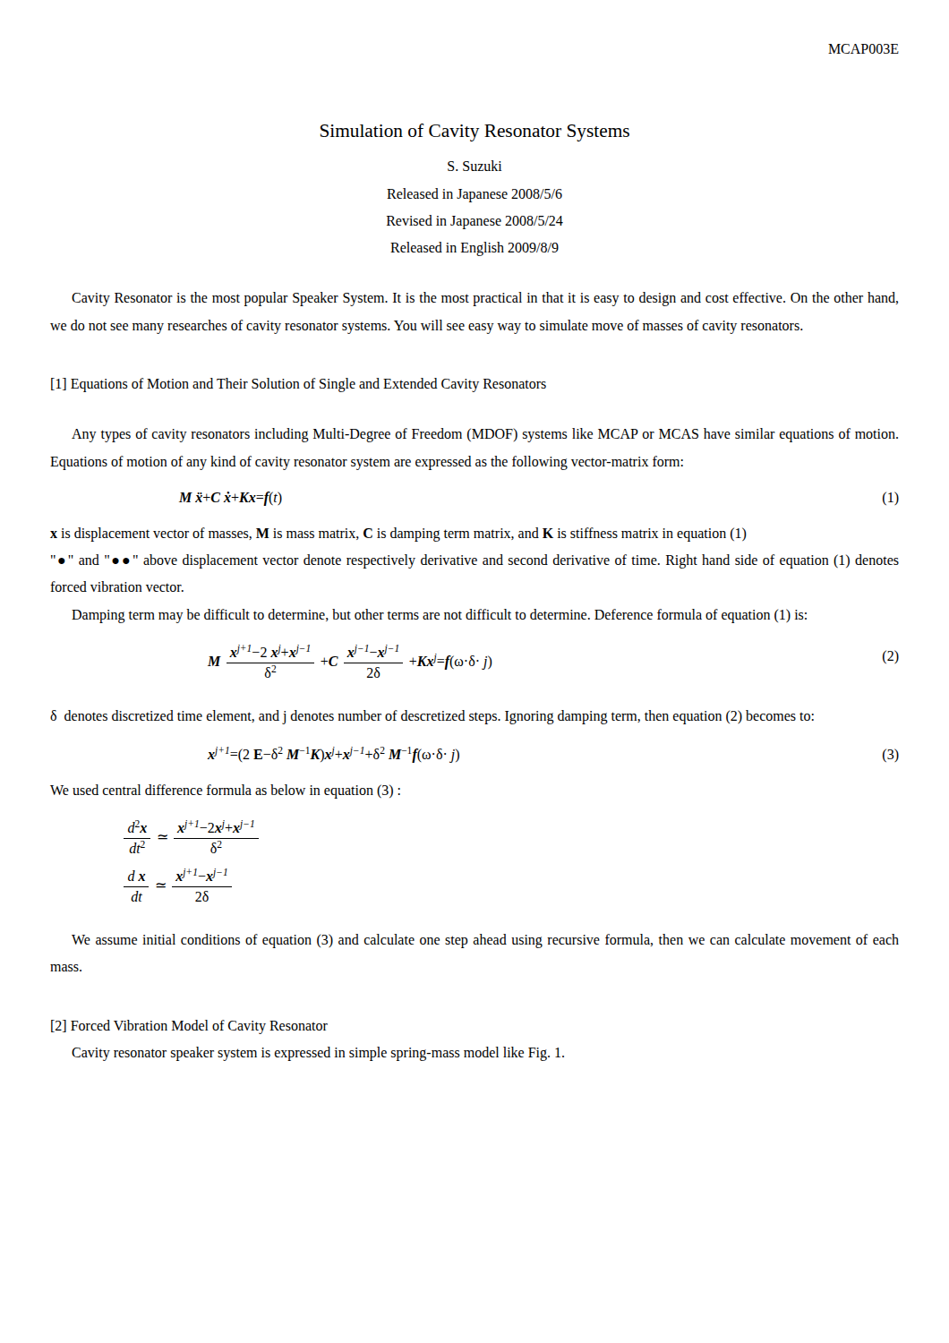MCAP003E
Simulation of Cavity Resonator Systems
S. Suzuki
Released in Japanese 2008/5/6
Revised in Japanese 2008/5/24
Released in English 2009/8/9
Cavity Resonator is the most popular Speaker System. It is the most practical in that it is easy to design and cost effective. On the other hand, we do not see many researches of cavity resonator systems. You will see easy way to simulate move of masses of cavity resonators.
[1] Equations of Motion and Their Solution of Single and Extended Cavity Resonators
Any types of cavity resonators including Multi-Degree of Freedom (MDOF) systems like MCAP or MCAS have similar equations of motion. Equations of motion of any kind of cavity resonator system are expressed as the following vector-matrix form:
M ẍ+C ẋ+Kx=f(t) (1)
x is displacement vector of masses, M is mass matrix, C is damping term matrix, and K is stiffness matrix in equation (1)
"●" and "●●" above displacement vector denote respectively derivative and second derivative of time. Right hand side of equation (1) denotes forced vibration vector.
Damping term may be difficult to determine, but other terms are not difficult to determine. Deference formula of equation (1) is:
M xj+1−2 xj+xj−1 δ2 +C xj−1−xj−12δ +Kxj=f(ω·δ· j) (2)
δ denotes discretized time element, and j denotes number of descretized steps. Ignoring damping term, then equation (2) becomes to:
xj+1=(2 E−δ2 M−1K)xj+xj−1+δ2 M−1f(ω·δ· j) (3)
We used central difference formula as below in equation (3) :
d2x dt2 ≃ xj+1−2xj+xj−1 δ2
d x dt ≃ xj+1−xj−12δ
We assume initial conditions of equation (3) and calculate one step ahead using recursive formula, then we can calculate movement of each mass.
[2] Forced Vibration Model of Cavity Resonator
Cavity resonator speaker system is expressed in simple spring-mass model like Fig. 1.